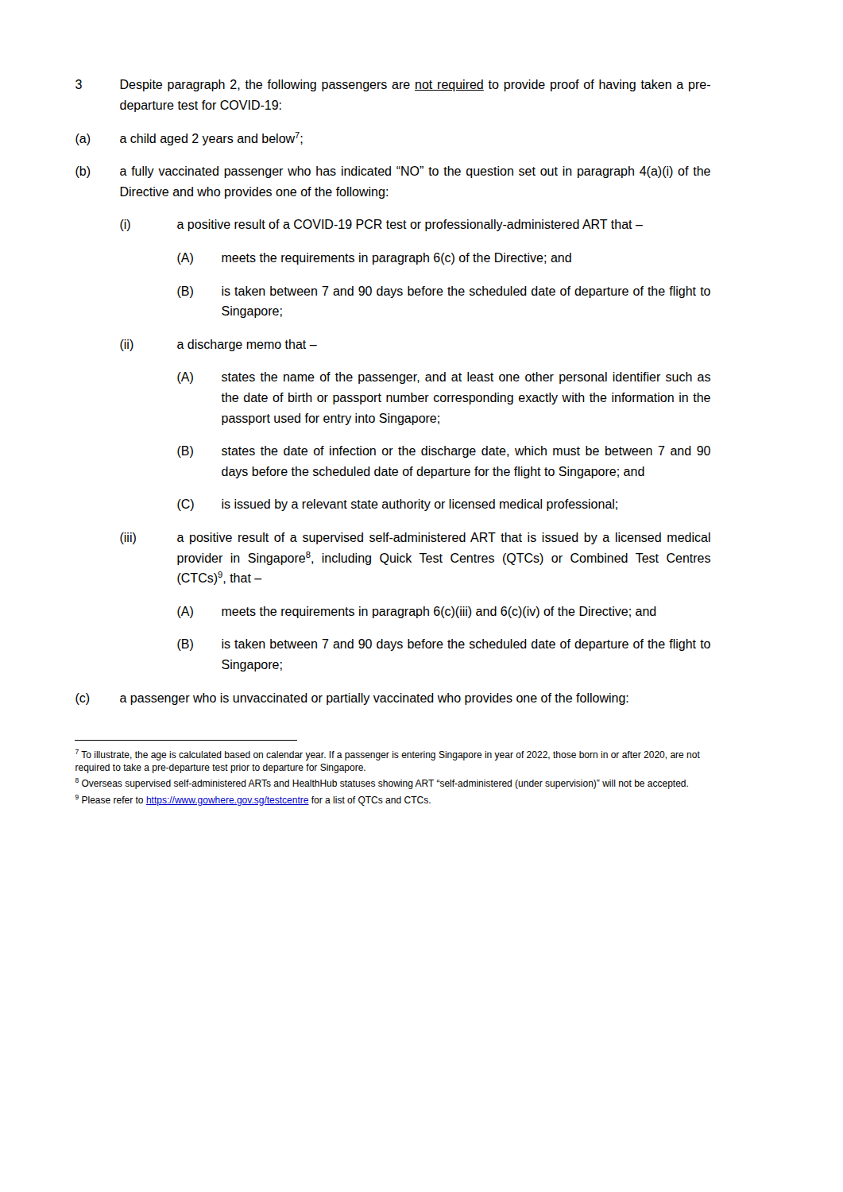3
Despite paragraph 2, the following passengers are not required to provide proof of having taken a pre-departure test for COVID-19:
(a) a child aged 2 years and below7;
(b) a fully vaccinated passenger who has indicated “NO” to the question set out in paragraph 4(a)(i) of the Directive and who provides one of the following:
(i) a positive result of a COVID-19 PCR test or professionally-administered ART that –
(A) meets the requirements in paragraph 6(c) of the Directive; and
(B) is taken between 7 and 90 days before the scheduled date of departure of the flight to Singapore;
(ii) a discharge memo that –
(A) states the name of the passenger, and at least one other personal identifier such as the date of birth or passport number corresponding exactly with the information in the passport used for entry into Singapore;
(B) states the date of infection or the discharge date, which must be between 7 and 90 days before the scheduled date of departure for the flight to Singapore; and
(C) is issued by a relevant state authority or licensed medical professional;
(iii) a positive result of a supervised self-administered ART that is issued by a licensed medical provider in Singapore8, including Quick Test Centres (QTCs) or Combined Test Centres (CTCs)9, that –
(A) meets the requirements in paragraph 6(c)(iii) and 6(c)(iv) of the Directive; and
(B) is taken between 7 and 90 days before the scheduled date of departure of the flight to Singapore;
(c) a passenger who is unvaccinated or partially vaccinated who provides one of the following:
7 To illustrate, the age is calculated based on calendar year. If a passenger is entering Singapore in year of 2022, those born in or after 2020, are not required to take a pre-departure test prior to departure for Singapore.
8 Overseas supervised self-administered ARTs and HealthHub statuses showing ART “self-administered (under supervision)” will not be accepted.
9 Please refer to https://www.gowhere.gov.sg/testcentre for a list of QTCs and CTCs.